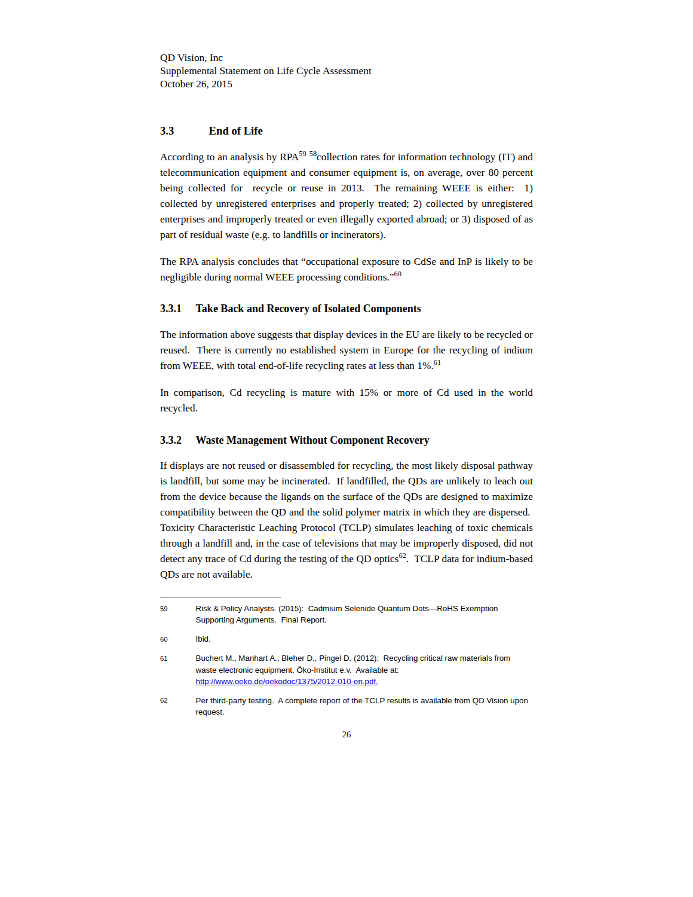QD Vision, Inc
Supplemental Statement on Life Cycle Assessment
October 26, 2015
3.3 End of Life
According to an analysis by RPA59 58collection rates for information technology (IT) and telecommunication equipment and consumer equipment is, on average, over 80 percent being collected for recycle or reuse in 2013. The remaining WEEE is either: 1) collected by unregistered enterprises and properly treated; 2) collected by unregistered enterprises and improperly treated or even illegally exported abroad; or 3) disposed of as part of residual waste (e.g. to landfills or incinerators).
The RPA analysis concludes that “occupational exposure to CdSe and InP is likely to be negligible during normal WEEE processing conditions.”60
3.3.1 Take Back and Recovery of Isolated Components
The information above suggests that display devices in the EU are likely to be recycled or reused. There is currently no established system in Europe for the recycling of indium from WEEE, with total end-of-life recycling rates at less than 1%.61
In comparison, Cd recycling is mature with 15% or more of Cd used in the world recycled.
3.3.2 Waste Management Without Component Recovery
If displays are not reused or disassembled for recycling, the most likely disposal pathway is landfill, but some may be incinerated. If landfilled, the QDs are unlikely to leach out from the device because the ligands on the surface of the QDs are designed to maximize compatibility between the QD and the solid polymer matrix in which they are dispersed. Toxicity Characteristic Leaching Protocol (TCLP) simulates leaching of toxic chemicals through a landfill and, in the case of televisions that may be improperly disposed, did not detect any trace of Cd during the testing of the QD optics62. TCLP data for indium-based QDs are not available.
59
Risk & Policy Analysts. (2015): Cadmium Selenide Quantum Dots—RoHS Exemption Supporting Arguments. Final Report.
60
Ibid.
61
Buchert M., Manhart A., Bleher D., Pingel D. (2012): Recycling critical raw materials from waste electronic equipment, Öko-Institut e.v. Available at: http://www.oeko.de/oekodoc/1375/2012-010-en.pdf.
62
Per third-party testing. A complete report of the TCLP results is available from QD Vision upon request.
26